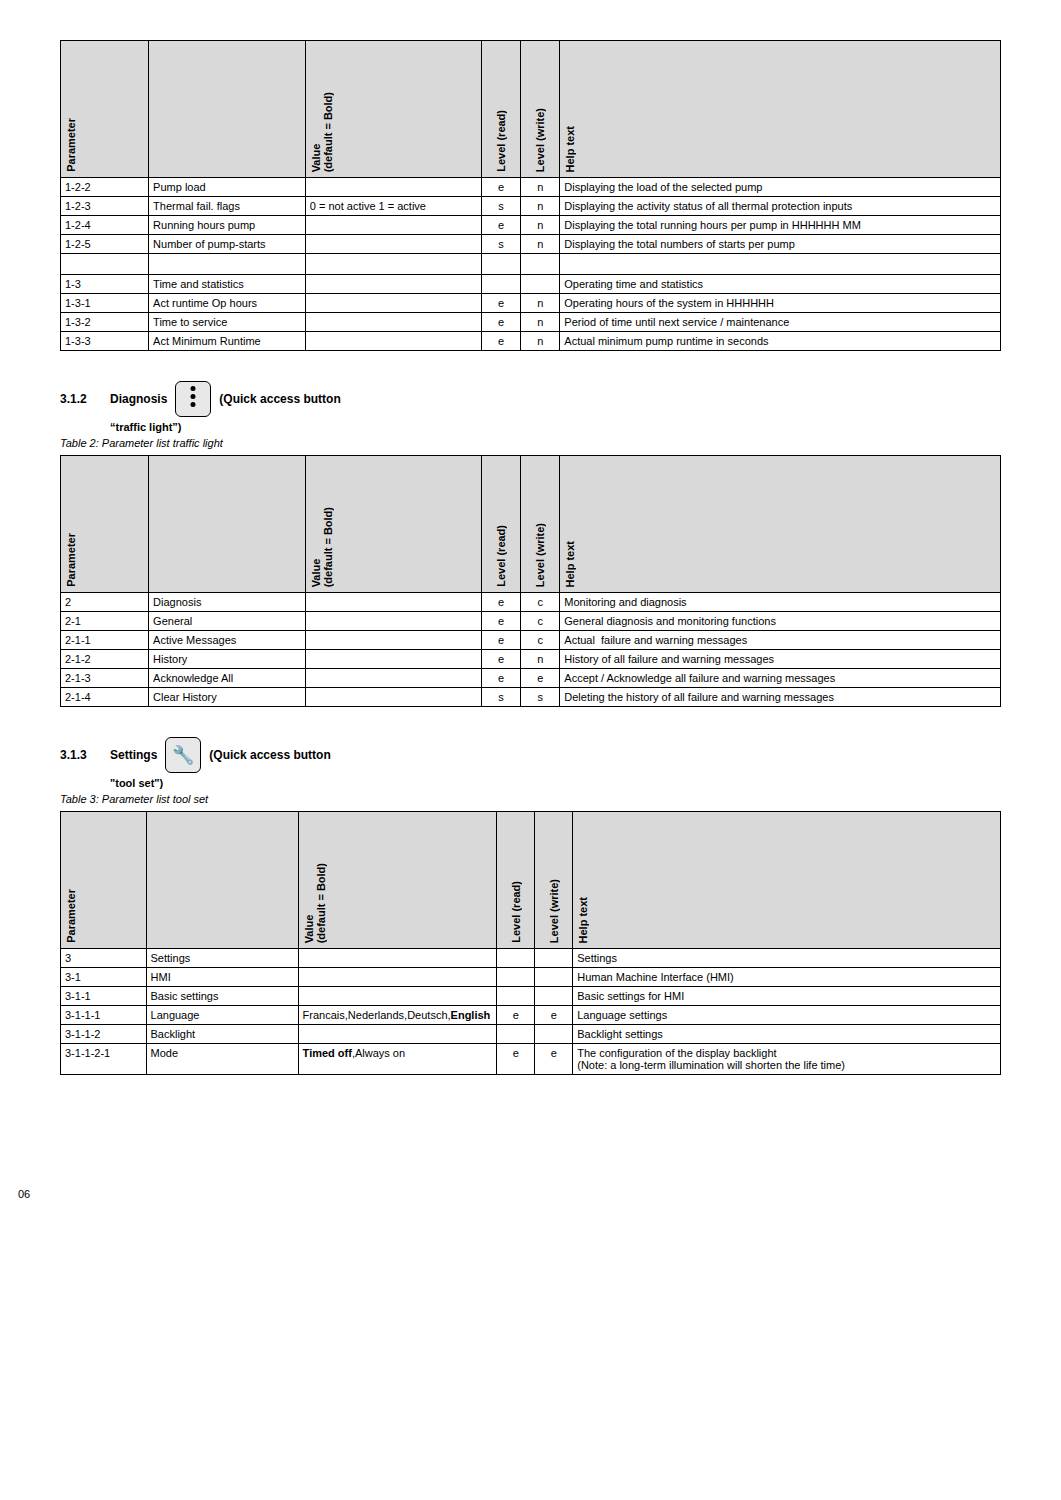| Parameter | | Value (default = Bold) | Level (read) | Level (write) | Help text |
| --- | --- | --- | --- | --- | --- |
| 1-2-2 | Pump load | | e | n | Displaying the load of the selected pump |
| 1-2-3 | Thermal fail. flags | 0 = not active 1 = active | s | n | Displaying the activity status of all thermal protection inputs |
| 1-2-4 | Running hours pump | | e | n | Displaying the total running hours per pump in HHHHHH MM |
| 1-2-5 | Number of pump-starts | | s | n | Displaying the total numbers of starts per pump |
| 1-3 | Time and statistics | | | | Operating time and statistics |
| 1-3-1 | Act runtime Op hours | | e | n | Operating hours of the system in HHHHHH |
| 1-3-2 | Time to service | | e | n | Period of time until next service / maintenance |
| 1-3-3 | Act Minimum Runtime | | e | n | Actual minimum pump runtime in seconds |
3.1.2 Diagnosis (Quick access button
“traffic light”)
Table 2: Parameter list traffic light
| Parameter | | Value (default = Bold) | Level (read) | Level (write) | Help text |
| --- | --- | --- | --- | --- | --- |
| 2 | Diagnosis | | e | c | Monitoring and diagnosis |
| 2-1 | General | | e | c | General diagnosis and monitoring functions |
| 2-1-1 | Active Messages | | e | c | Actual failure and warning messages |
| 2-1-2 | History | | e | n | History of all failure and warning messages |
| 2-1-3 | Acknowledge All | | e | e | Accept / Acknowledge all failure and warning messages |
| 2-1-4 | Clear History | | s | s | Deleting the history of all failure and warning messages |
3.1.3 Settings (Quick access button
"tool set")
Table 3: Parameter list tool set
06
| Parameter | | Value (default = Bold) | Level (read) | Level (write) | Help text |
| --- | --- | --- | --- | --- | --- |
| 3 | Settings | | | | Settings |
| 3-1 | HMI | | | | Human Machine Interface (HMI) |
| 3-1-1 | Basic settings | | | | Basic settings for HMI |
| 3-1-1-1 | Language | Francais,Nederlands,Deutsch, English | e | e | Language settings |
| 3-1-1-2 | Backlight | | | | Backlight settings |
| 3-1-1-2-1 | Mode | Timed off ,Always on | e | e | The configuration of the display backlight (Note: a long-term illumination will shorten the life time) |